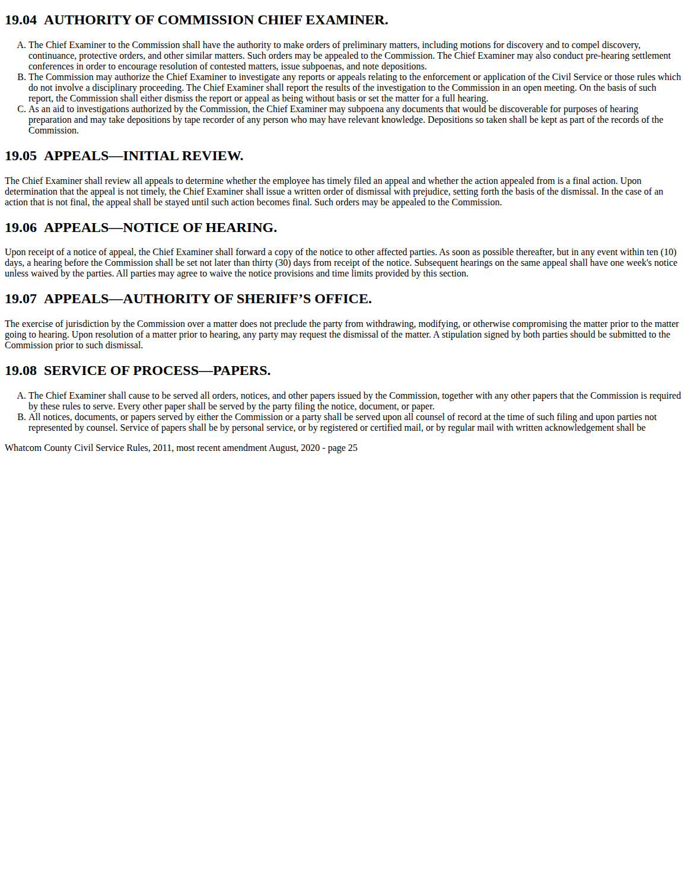19.04 AUTHORITY OF COMMISSION CHIEF EXAMINER.
The Chief Examiner to the Commission shall have the authority to make orders of preliminary matters, including motions for discovery and to compel discovery, continuance, protective orders, and other similar matters. Such orders may be appealed to the Commission. The Chief Examiner may also conduct pre-hearing settlement conferences in order to encourage resolution of contested matters, issue subpoenas, and note depositions.
The Commission may authorize the Chief Examiner to investigate any reports or appeals relating to the enforcement or application of the Civil Service or those rules which do not involve a disciplinary proceeding. The Chief Examiner shall report the results of the investigation to the Commission in an open meeting. On the basis of such report, the Commission shall either dismiss the report or appeal as being without basis or set the matter for a full hearing.
As an aid to investigations authorized by the Commission, the Chief Examiner may subpoena any documents that would be discoverable for purposes of hearing preparation and may take depositions by tape recorder of any person who may have relevant knowledge. Depositions so taken shall be kept as part of the records of the Commission.
19.05 APPEALS—INITIAL REVIEW.
The Chief Examiner shall review all appeals to determine whether the employee has timely filed an appeal and whether the action appealed from is a final action. Upon determination that the appeal is not timely, the Chief Examiner shall issue a written order of dismissal with prejudice, setting forth the basis of the dismissal. In the case of an action that is not final, the appeal shall be stayed until such action becomes final. Such orders may be appealed to the Commission.
19.06 APPEALS—NOTICE OF HEARING.
Upon receipt of a notice of appeal, the Chief Examiner shall forward a copy of the notice to other affected parties. As soon as possible thereafter, but in any event within ten (10) days, a hearing before the Commission shall be set not later than thirty (30) days from receipt of the notice. Subsequent hearings on the same appeal shall have one week's notice unless waived by the parties. All parties may agree to waive the notice provisions and time limits provided by this section.
19.07 APPEALS—AUTHORITY OF SHERIFF’S OFFICE.
The exercise of jurisdiction by the Commission over a matter does not preclude the party from withdrawing, modifying, or otherwise compromising the matter prior to the matter going to hearing. Upon resolution of a matter prior to hearing, any party may request the dismissal of the matter. A stipulation signed by both parties should be submitted to the Commission prior to such dismissal.
19.08 SERVICE OF PROCESS—PAPERS.
The Chief Examiner shall cause to be served all orders, notices, and other papers issued by the Commission, together with any other papers that the Commission is required by these rules to serve. Every other paper shall be served by the party filing the notice, document, or paper.
All notices, documents, or papers served by either the Commission or a party shall be served upon all counsel of record at the time of such filing and upon parties not represented by counsel. Service of papers shall be by personal service, or by registered or certified mail, or by regular mail with written acknowledgement shall be
Whatcom County Civil Service Rules, 2011, most recent amendment August, 2020 - page 25